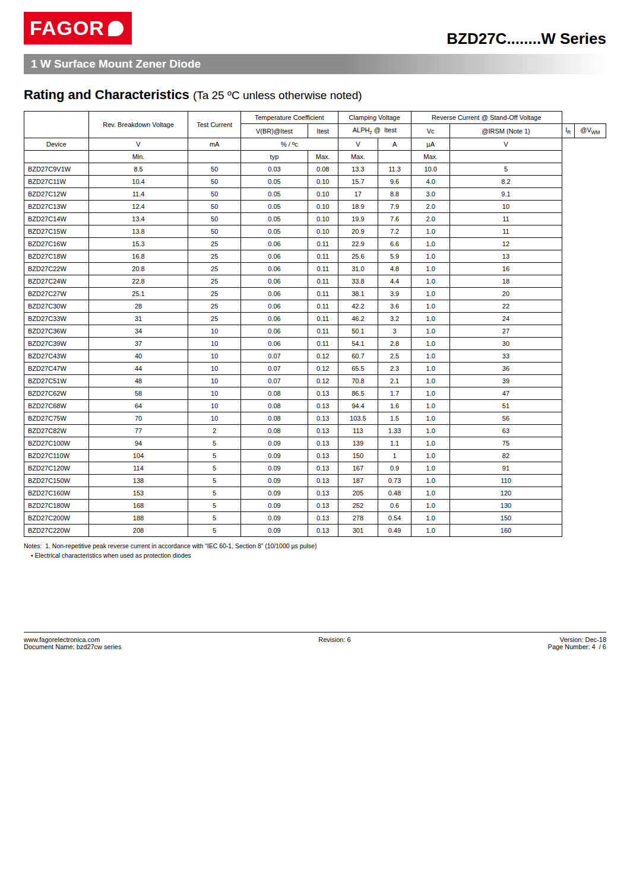FAGOR
BZD27C........W Series
1 W Surface Mount Zener Diode
Rating and Characteristics (Ta 25 ºC unless otherwise noted)
| | Rev. Breakdown Voltage | Test Current | Temperature Coefficient | Clamping Voltage | Reverse Current @ Stand-Off Voltage |
| --- | --- | --- | --- | --- | --- |
| V(BR)@Itest | Itest | ALPH z @ Itest | Vc | @IRSM (Note 1) | I R | @V WM |
| Device | V | mA | % / ºc | V | A | µA | V |
| | Min. | | typ | Max. | Max. | | Max. | |
| BZD27C9V1W | 8.5 | 50 | 0.03 | 0.08 | 13.3 | 11.3 | 10.0 | 5 |
| BZD27C11W | 10.4 | 50 | 0.05 | 0.10 | 15.7 | 9.6 | 4.0 | 8.2 |
| BZD27C12W | 11.4 | 50 | 0.05 | 0.10 | 17 | 8.8 | 3.0 | 9.1 |
| BZD27C13W | 12.4 | 50 | 0.05 | 0.10 | 18.9 | 7.9 | 2.0 | 10 |
| BZD27C14W | 13.4 | 50 | 0.05 | 0.10 | 19.9 | 7.6 | 2.0 | 11 |
| BZD27C15W | 13.8 | 50 | 0.05 | 0.10 | 20.9 | 7.2 | 1.0 | 11 |
| BZD27C16W | 15.3 | 25 | 0.06 | 0.11 | 22.9 | 6.6 | 1.0 | 12 |
| BZD27C18W | 16.8 | 25 | 0.06 | 0.11 | 25.6 | 5.9 | 1.0 | 13 |
| BZD27C22W | 20.8 | 25 | 0.06 | 0.11 | 31.0 | 4.8 | 1.0 | 16 |
| BZD27C24W | 22.8 | 25 | 0.06 | 0.11 | 33.8 | 4.4 | 1.0 | 18 |
| BZD27C27W | 25.1 | 25 | 0.06 | 0.11 | 38.1 | 3.9 | 1.0 | 20 |
| BZD27C30W | 28 | 25 | 0.06 | 0.11 | 42.2 | 3.6 | 1.0 | 22 |
| BZD27C33W | 31 | 25 | 0.06 | 0.11 | 46.2 | 3.2 | 1.0 | 24 |
| BZD27C36W | 34 | 10 | 0.06 | 0.11 | 50.1 | 3 | 1.0 | 27 |
| BZD27C39W | 37 | 10 | 0.06 | 0.11 | 54.1 | 2.8 | 1.0 | 30 |
| BZD27C43W | 40 | 10 | 0.07 | 0.12 | 60.7 | 2.5 | 1.0 | 33 |
| BZD27C47W | 44 | 10 | 0.07 | 0.12 | 65.5 | 2.3 | 1.0 | 36 |
| BZD27C51W | 48 | 10 | 0.07 | 0.12 | 70.8 | 2.1 | 1.0 | 39 |
| BZD27C62W | 58 | 10 | 0.08 | 0.13 | 86.5 | 1.7 | 1.0 | 47 |
| BZD27C68W | 64 | 10 | 0.08 | 0.13 | 94.4 | 1.6 | 1.0 | 51 |
| BZD27C75W | 70 | 10 | 0.08 | 0.13 | 103.5 | 1.5 | 1.0 | 56 |
| BZD27C82W | 77 | 2 | 0.08 | 0.13 | 113 | 1.33 | 1.0 | 63 |
| BZD27C100W | 94 | 5 | 0.09 | 0.13 | 139 | 1.1 | 1.0 | 75 |
| BZD27C110W | 104 | 5 | 0.09 | 0.13 | 150 | 1 | 1.0 | 82 |
| BZD27C120W | 114 | 5 | 0.09 | 0.13 | 167 | 0.9 | 1.0 | 91 |
| BZD27C150W | 138 | 5 | 0.09 | 0.13 | 187 | 0.73 | 1.0 | 110 |
| BZD27C160W | 153 | 5 | 0.09 | 0.13 | 205 | 0.48 | 1.0 | 120 |
| BZD27C180W | 168 | 5 | 0.09 | 0.13 | 252 | 0.6 | 1.0 | 130 |
| BZD27C200W | 188 | 5 | 0.09 | 0.13 | 278 | 0.54 | 1.0 | 150 |
| BZD27C220W | 208 | 5 | 0.09 | 0.13 | 301 | 0.49 | 1.0 | 160 |
Notes: 1. Non-repetitive peak reverse current in accordance with “IEC 60-1, Section 8” (10/1000 µs pulse) • Electrical characteristics when used as protection diodes
www.fagorelectronica.com
Document Name: bzd27cw series
Revision: 6
Version: Dec-18
Page Number: 4 / 6